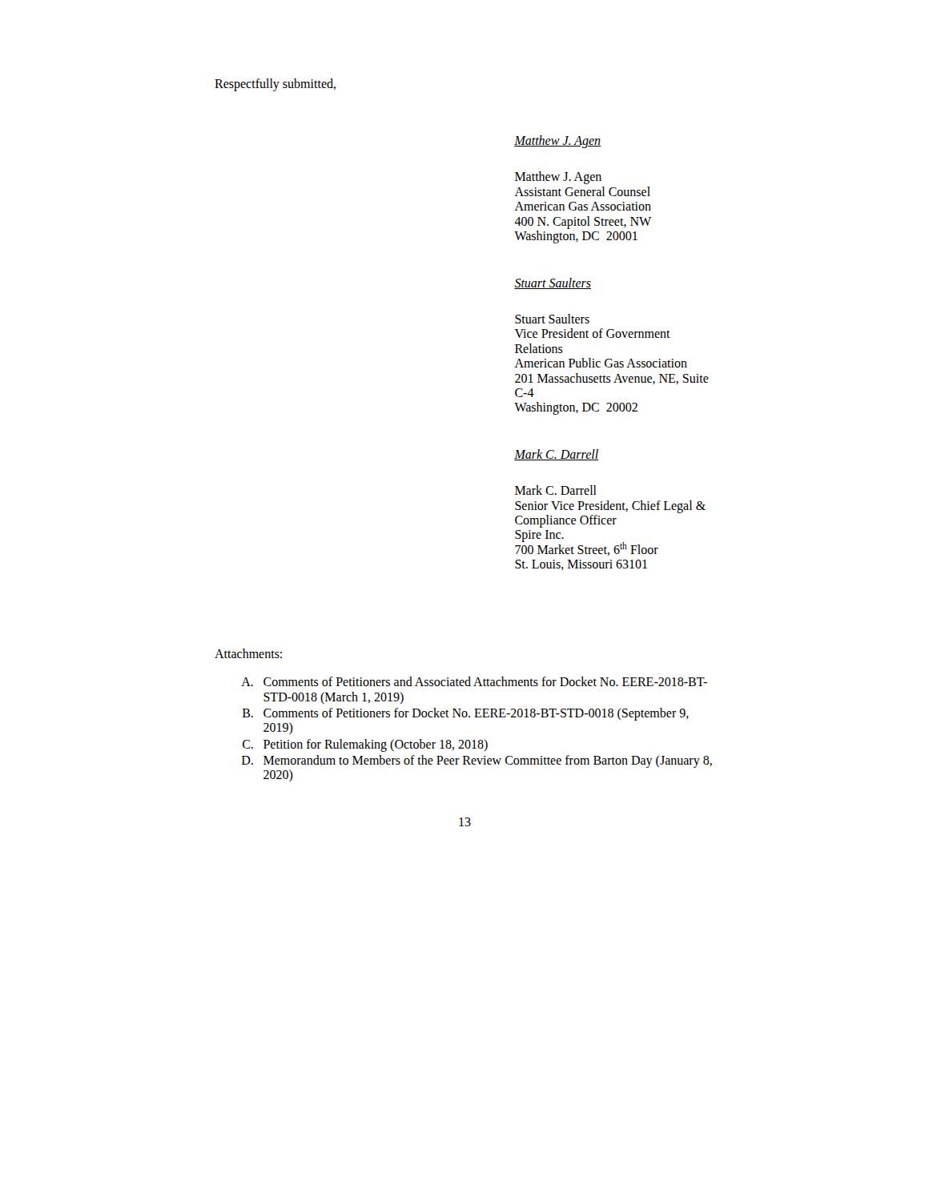Respectfully submitted,
Matthew J. Agen
Matthew J. Agen
Assistant General Counsel
American Gas Association
400 N. Capitol Street, NW
Washington, DC 20001
Stuart Saulters
Stuart Saulters
Vice President of Government Relations
American Public Gas Association
201 Massachusetts Avenue, NE, Suite C-4
Washington, DC 20002
Mark C. Darrell
Mark C. Darrell
Senior Vice President, Chief Legal &
Compliance Officer
Spire Inc.
700 Market Street, 6th Floor
St. Louis, Missouri 63101
Attachments:
Comments of Petitioners and Associated Attachments for Docket No. EERE-2018-BT-STD-0018 (March 1, 2019)
Comments of Petitioners for Docket No. EERE-2018-BT-STD-0018 (September 9, 2019)
Petition for Rulemaking (October 18, 2018)
Memorandum to Members of the Peer Review Committee from Barton Day (January 8, 2020)
13